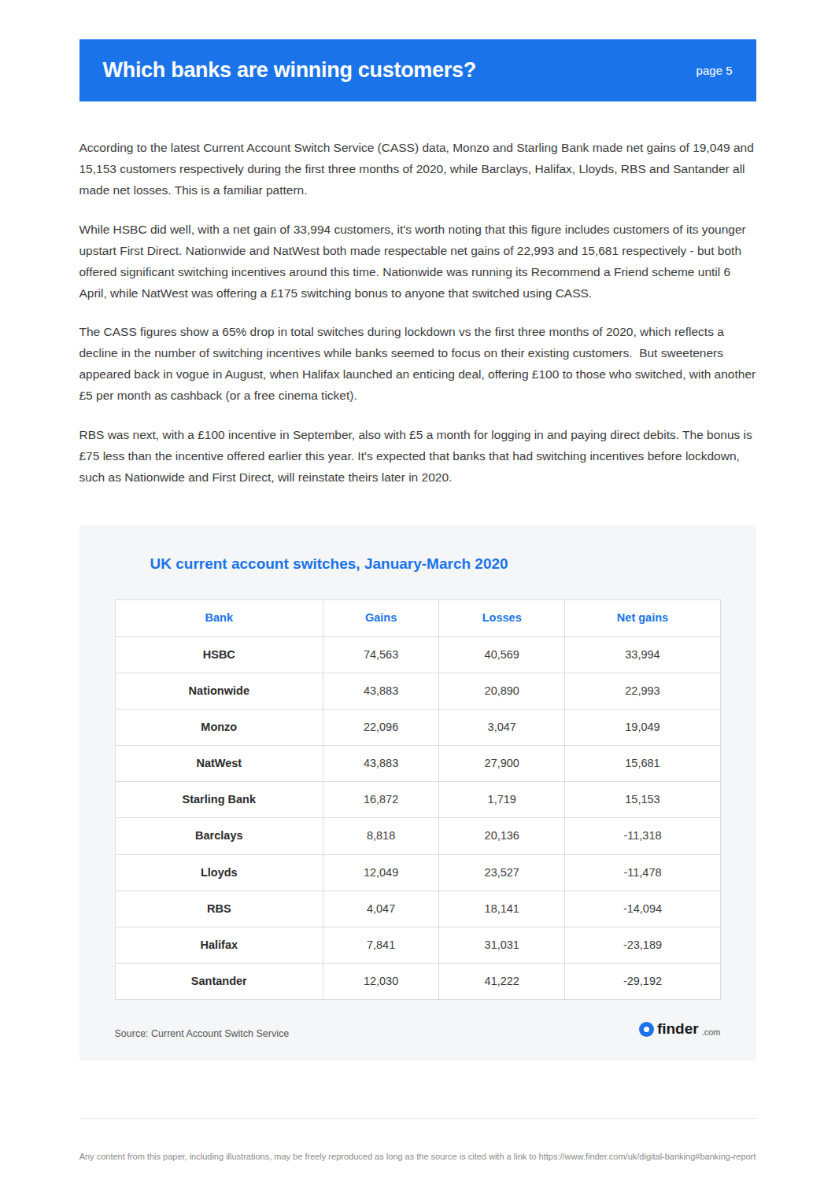Which banks are winning customers?
page 5
According to the latest Current Account Switch Service (CASS) data, Monzo and Starling Bank made net gains of 19,049 and 15,153 customers respectively during the first three months of 2020, while Barclays, Halifax, Lloyds, RBS and Santander all made net losses. This is a familiar pattern.
While HSBC did well, with a net gain of 33,994 customers, it's worth noting that this figure includes customers of its younger upstart First Direct. Nationwide and NatWest both made respectable net gains of 22,993 and 15,681 respectively - but both offered significant switching incentives around this time. Nationwide was running its Recommend a Friend scheme until 6 April, while NatWest was offering a £175 switching bonus to anyone that switched using CASS.
The CASS figures show a 65% drop in total switches during lockdown vs the first three months of 2020, which reflects a decline in the number of switching incentives while banks seemed to focus on their existing customers. But sweeteners appeared back in vogue in August, when Halifax launched an enticing deal, offering £100 to those who switched, with another £5 per month as cashback (or a free cinema ticket).
RBS was next, with a £100 incentive in September, also with £5 a month for logging in and paying direct debits. The bonus is £75 less than the incentive offered earlier this year. It's expected that banks that had switching incentives before lockdown, such as Nationwide and First Direct, will reinstate theirs later in 2020.
UK current account switches, January-March 2020
| Bank | Gains | Losses | Net gains |
| --- | --- | --- | --- |
| HSBC | 74,563 | 40,569 | 33,994 |
| Nationwide | 43,883 | 20,890 | 22,993 |
| Monzo | 22,096 | 3,047 | 19,049 |
| NatWest | 43,883 | 27,900 | 15,681 |
| Starling Bank | 16,872 | 1,719 | 15,153 |
| Barclays | 8,818 | 20,136 | -11,318 |
| Lloyds | 12,049 | 23,527 | -11,478 |
| RBS | 4,047 | 18,141 | -14,094 |
| Halifax | 7,841 | 31,031 | -23,189 |
| Santander | 12,030 | 41,222 | -29,192 |
Source: Current Account Switch Service finder.com
Any content from this paper, including illustrations, may be freely reproduced as long as the source is cited with a link to https://www.finder.com/uk/digital-banking#banking-report